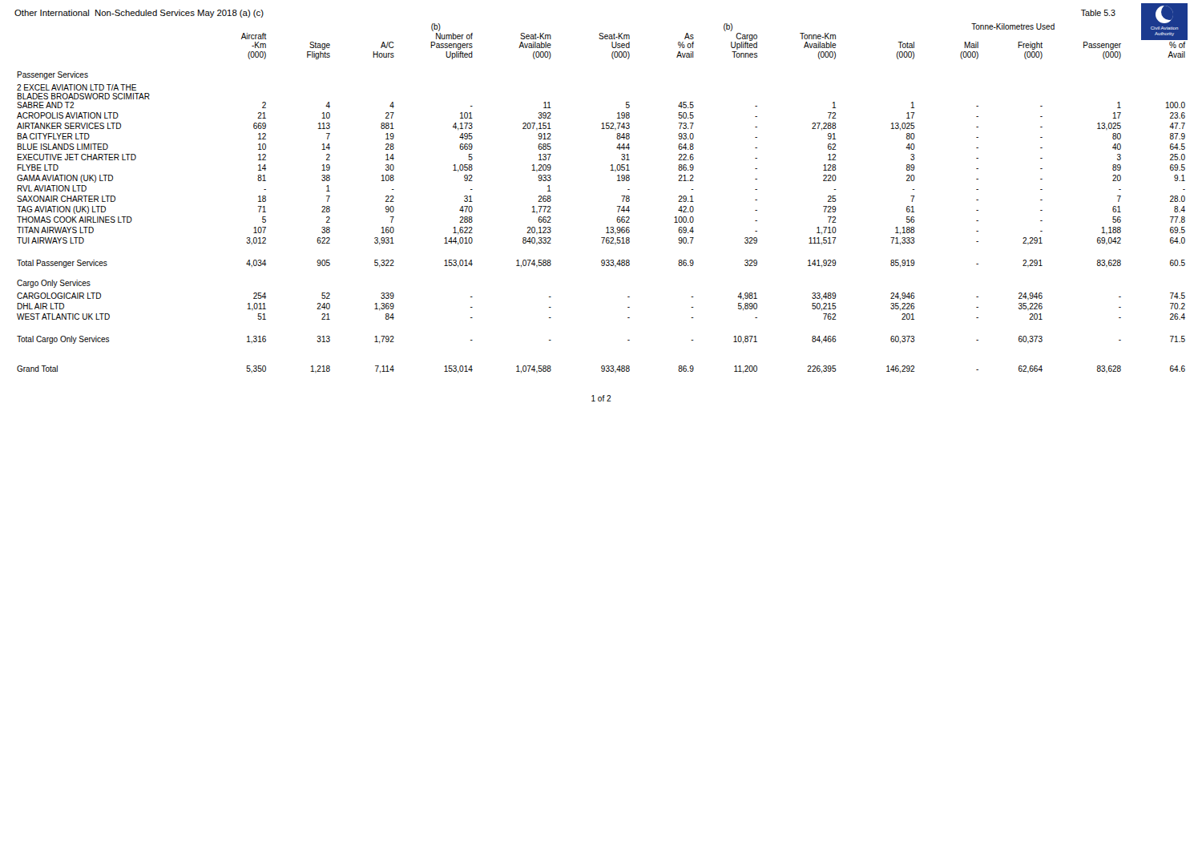Other International Non-Scheduled Services May 2018 (a) (c) Table 5.3
Civil Aviation
Authority
| | | (b) | | (b) | | Tonne-Kilometres Used |
| --- | --- | --- | --- | --- | --- | --- |
| | Aircraft -Km (000) | Stage Flights | A/C Hours | Number of Passengers Uplifted | Seat-Km Available (000) | Seat-Km Used (000) | As % of Avail | Cargo Uplifted Tonnes | Tonne-Km Available (000) | Total (000) | Mail (000) | Freight (000) | Passenger (000) | As % of Avail |
| Passenger Services |
| 2 EXCEL AVIATION LTD T/A THE BLADES BROADSWORD SCIMITAR SABRE AND T2 | 2 | 4 | 4 | - | 11 | 5 | 45.5 | - | 1 | 1 | - | - | 1 | 100.0 |
| ACROPOLIS AVIATION LTD | 21 | 10 | 27 | 101 | 392 | 198 | 50.5 | - | 72 | 17 | - | - | 17 | 23.6 |
| AIRTANKER SERVICES LTD | 669 | 113 | 881 | 4,173 | 207,151 | 152,743 | 73.7 | - | 27,288 | 13,025 | - | - | 13,025 | 47.7 |
| BA CITYFLYER LTD | 12 | 7 | 19 | 495 | 912 | 848 | 93.0 | - | 91 | 80 | - | - | 80 | 87.9 |
| BLUE ISLANDS LIMITED | 10 | 14 | 28 | 669 | 685 | 444 | 64.8 | - | 62 | 40 | - | - | 40 | 64.5 |
| EXECUTIVE JET CHARTER LTD | 12 | 2 | 14 | 5 | 137 | 31 | 22.6 | - | 12 | 3 | - | - | 3 | 25.0 |
| FLYBE LTD | 14 | 19 | 30 | 1,058 | 1,209 | 1,051 | 86.9 | - | 128 | 89 | - | - | 89 | 69.5 |
| GAMA AVIATION (UK) LTD | 81 | 38 | 108 | 92 | 933 | 198 | 21.2 | - | 220 | 20 | - | - | 20 | 9.1 |
| RVL AVIATION LTD | - | 1 | - | - | 1 | - | - | - | - | - | - | - | - | - |
| SAXONAIR CHARTER LTD | 18 | 7 | 22 | 31 | 268 | 78 | 29.1 | - | 25 | 7 | - | - | 7 | 28.0 |
| TAG AVIATION (UK) LTD | 71 | 28 | 90 | 470 | 1,772 | 744 | 42.0 | - | 729 | 61 | - | - | 61 | 8.4 |
| THOMAS COOK AIRLINES LTD | 5 | 2 | 7 | 288 | 662 | 662 | 100.0 | - | 72 | 56 | - | - | 56 | 77.8 |
| TITAN AIRWAYS LTD | 107 | 38 | 160 | 1,622 | 20,123 | 13,966 | 69.4 | - | 1,710 | 1,188 | - | - | 1,188 | 69.5 |
| TUI AIRWAYS LTD | 3,012 | 622 | 3,931 | 144,010 | 840,332 | 762,518 | 90.7 | 329 | 111,517 | 71,333 | - | 2,291 | 69,042 | 64.0 |
| Total Passenger Services | 4,034 | 905 | 5,322 | 153,014 | 1,074,588 | 933,488 | 86.9 | 329 | 141,929 | 85,919 | - | 2,291 | 83,628 | 60.5 |
| Cargo Only Services |
| CARGOLOGICAIR LTD | 254 | 52 | 339 | - | - | - | - | 4,981 | 33,489 | 24,946 | - | 24,946 | - | 74.5 |
| DHL AIR LTD | 1,011 | 240 | 1,369 | - | - | - | - | 5,890 | 50,215 | 35,226 | - | 35,226 | - | 70.2 |
| WEST ATLANTIC UK LTD | 51 | 21 | 84 | - | - | - | - | - | 762 | 201 | - | 201 | - | 26.4 |
| Total Cargo Only Services | 1,316 | 313 | 1,792 | - | - | - | - | 10,871 | 84,466 | 60,373 | - | 60,373 | - | 71.5 |
| Grand Total | 5,350 | 1,218 | 7,114 | 153,014 | 1,074,588 | 933,488 | 86.9 | 11,200 | 226,395 | 146,292 | - | 62,664 | 83,628 | 64.6 |
1 of 2